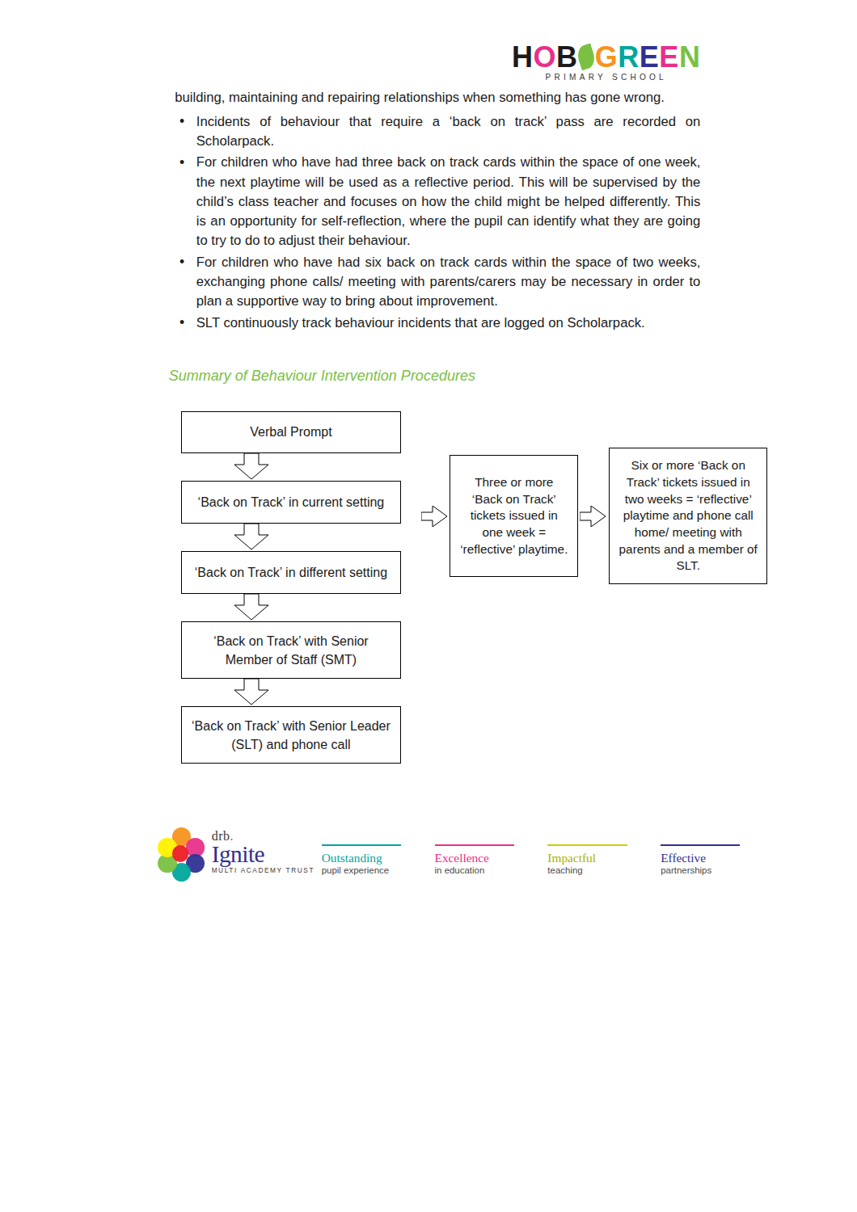HOB GREEN
PRIMARY SCHOOL
building, maintaining and repairing relationships when something has gone wrong.
Incidents of behaviour that require a ‘back on track’ pass are recorded on Scholarpack.
For children who have had three back on track cards within the space of one week, the next playtime will be used as a reflective period. This will be supervised by the child’s class teacher and focuses on how the child might be helped differently. This is an opportunity for self-reflection, where the pupil can identify what they are going to try to do to adjust their behaviour.
For children who have had six back on track cards within the space of two weeks, exchanging phone calls/ meeting with parents/carers may be necessary in order to plan a supportive way to bring about improvement.
SLT continuously track behaviour incidents that are logged on Scholarpack.
Summary of Behaviour Intervention Procedures
Verbal Prompt
‘Back on Track’ in current setting
‘Back on Track’ in different setting
‘Back on Track’ with Senior Member of Staff (SMT)
‘Back on Track’ with Senior Leader (SLT) and phone call
Three or more ‘Back on Track’ tickets issued in one week = ‘reflective’ playtime.
Six or more ‘Back on Track’ tickets issued in two weeks = ‘reflective’ playtime and phone call home/ meeting with parents and a member of SLT.
drb.
Ignite
MULTI ACADEMY TRUST
Outstanding
pupil experience
Excellence
in education
Impactful
teaching
Effective
partnerships